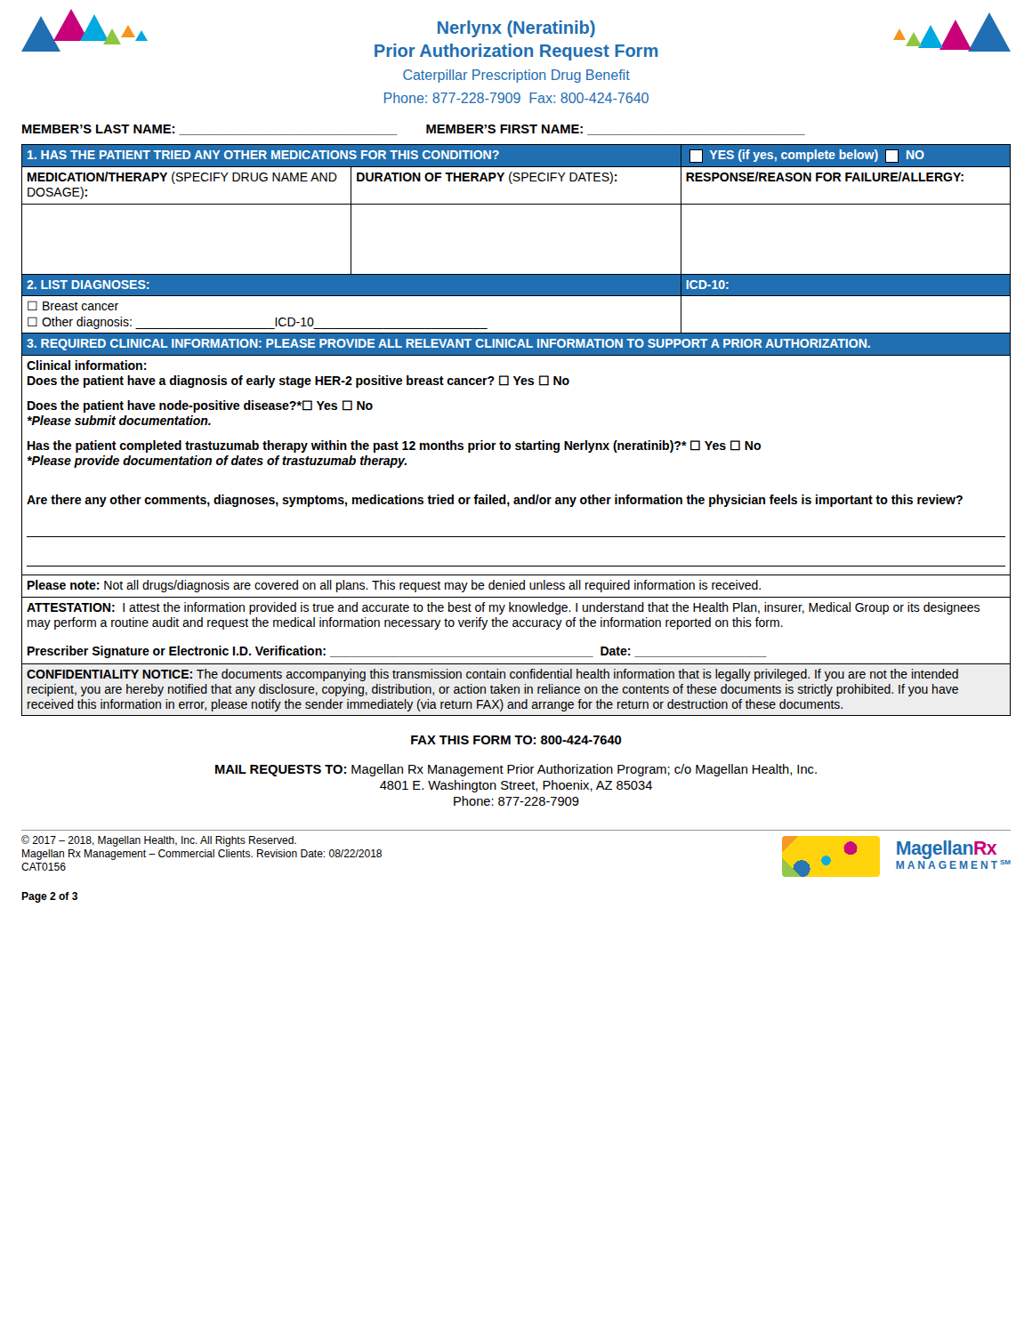Nerlynx (Neratinib)
Prior Authorization Request Form
Caterpillar Prescription Drug Benefit
Phone: 877-228-7909 Fax: 800-424-7640
MEMBER’S LAST NAME: ______________________________ MEMBER’S FIRST NAME: ______________________________
| 1. HAS THE PATIENT TRIED ANY OTHER MEDICATIONS FOR THIS CONDITION? | YES (if yes, complete below) NO |
| MEDICATION/THERAPY (SPECIFY DRUG NAME AND DOSAGE) : | DURATION OF THERAPY (SPECIFY DATES) : | RESPONSE/REASON FOR FAILURE/ALLERGY: |
| 2. LIST DIAGNOSES: | ICD-10: |
| ☐ Breast cancer ☐ Other diagnosis: ____________________ICD-10_________________________ | |
| 3. REQUIRED CLINICAL INFORMATION: PLEASE PROVIDE ALL RELEVANT CLINICAL INFORMATION TO SUPPORT A PRIOR AUTHORIZATION. |
| Clinical information: Does the patient have a diagnosis of early stage HER-2 positive breast cancer? ☐ Yes ☐ No Does the patient have node-positive disease?*☐ Yes ☐ No *Please submit documentation. Has the patient completed trastuzumab therapy within the past 12 months prior to starting Nerlynx (neratinib)?* ☐ Yes ☐ No *Please provide documentation of dates of trastuzumab therapy. Are there any other comments, diagnoses, symptoms, medications tried or failed, and/or any other information the physician feels is important to this review? |
| Please note: Not all drugs/diagnosis are covered on all plans. This request may be denied unless all required information is received. |
| ATTESTATION: I attest the information provided is true and accurate to the best of my knowledge. I understand that the Health Plan, insurer, Medical Group or its designees may perform a routine audit and request the medical information necessary to verify the accuracy of the information reported on this form. Prescriber Signature or Electronic I.D. Verification: ______________________________________ Date: ___________________ |
| CONFIDENTIALITY NOTICE: The documents accompanying this transmission contain confidential health information that is legally privileged. If you are not the intended recipient, you are hereby notified that any disclosure, copying, distribution, or action taken in reliance on the contents of these documents is strictly prohibited. If you have received this information in error, please notify the sender immediately (via return FAX) and arrange for the return or destruction of these documents. |
FAX THIS FORM TO: 800-424-7640
MAIL REQUESTS TO: Magellan Rx Management Prior Authorization Program; c/o Magellan Health, Inc.
4801 E. Washington Street, Phoenix, AZ 85034
Phone: 877-228-7909
© 2017 – 2018, Magellan Health, Inc. All Rights Reserved.
Magellan Rx Management – Commercial Clients. Revision Date: 08/22/2018
CAT0156
Page 2 of 3
MagellanRx
MANAGEMENTSM